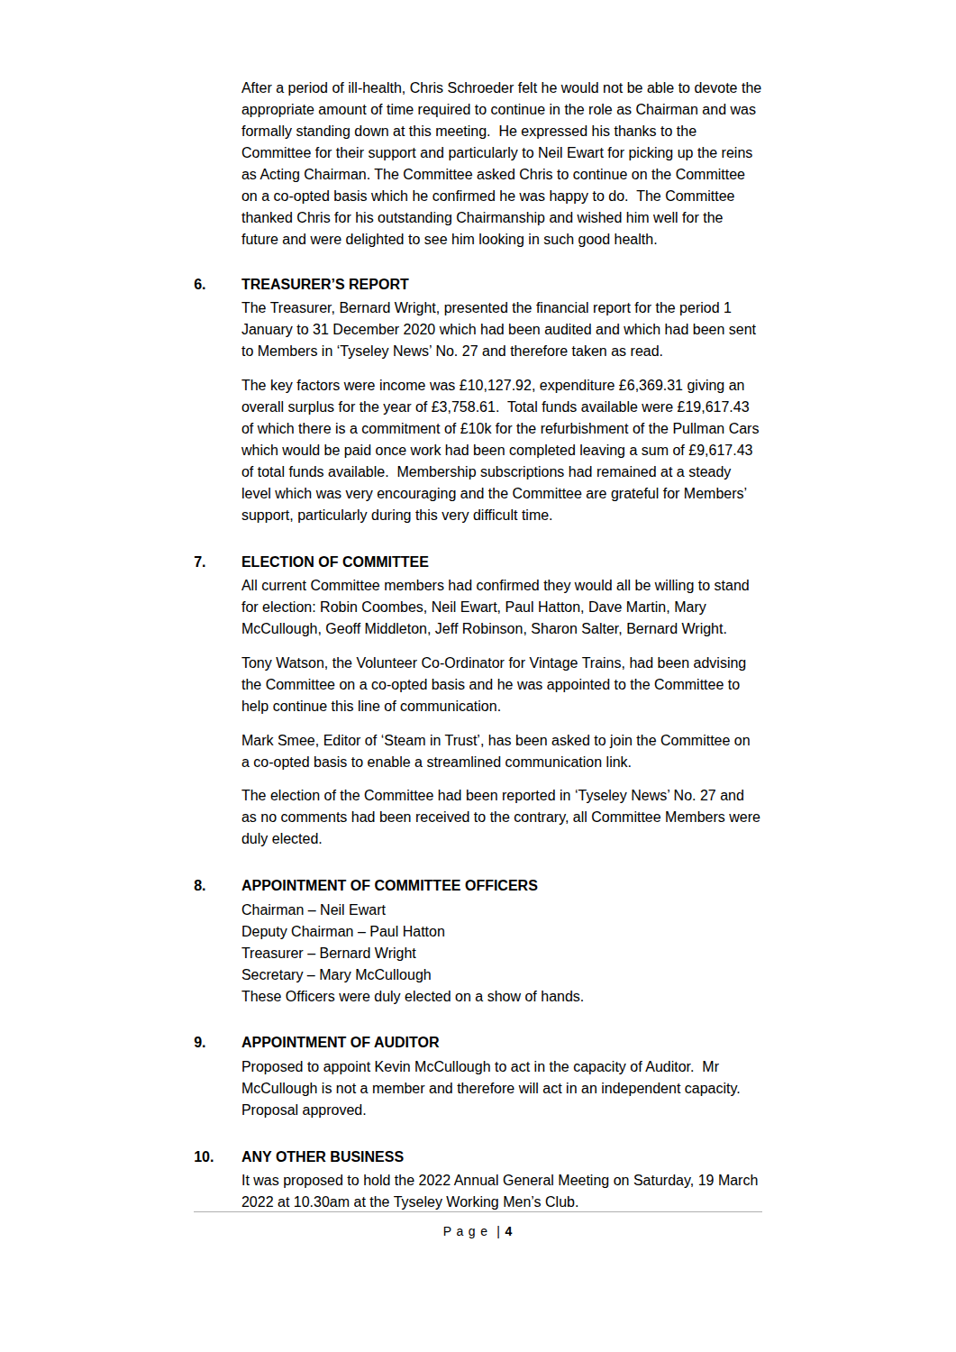After a period of ill-health, Chris Schroeder felt he would not be able to devote the appropriate amount of time required to continue in the role as Chairman and was formally standing down at this meeting. He expressed his thanks to the Committee for their support and particularly to Neil Ewart for picking up the reins as Acting Chairman. The Committee asked Chris to continue on the Committee on a co-opted basis which he confirmed he was happy to do. The Committee thanked Chris for his outstanding Chairmanship and wished him well for the future and were delighted to see him looking in such good health.
6.
Treasurer’s Report
The Treasurer, Bernard Wright, presented the financial report for the period 1 January to 31 December 2020 which had been audited and which had been sent to Members in ‘Tyseley News’ No. 27 and therefore taken as read.
The key factors were income was £10,127.92, expenditure £6,369.31 giving an overall surplus for the year of £3,758.61. Total funds available were £19,617.43 of which there is a commitment of £10k for the refurbishment of the Pullman Cars which would be paid once work had been completed leaving a sum of £9,617.43 of total funds available. Membership subscriptions had remained at a steady level which was very encouraging and the Committee are grateful for Members’ support, particularly during this very difficult time.
7.
Election of Committee
All current Committee members had confirmed they would all be willing to stand for election: Robin Coombes, Neil Ewart, Paul Hatton, Dave Martin, Mary McCullough, Geoff Middleton, Jeff Robinson, Sharon Salter, Bernard Wright.
Tony Watson, the Volunteer Co-Ordinator for Vintage Trains, had been advising the Committee on a co-opted basis and he was appointed to the Committee to help continue this line of communication.
Mark Smee, Editor of ‘Steam in Trust’, has been asked to join the Committee on a co-opted basis to enable a streamlined communication link.
The election of the Committee had been reported in ‘Tyseley News’ No. 27 and as no comments had been received to the contrary, all Committee Members were duly elected.
8.
Appointment of Committee Officers
Chairman – Neil Ewart
Deputy Chairman – Paul Hatton
Treasurer – Bernard Wright
Secretary – Mary McCullough
These Officers were duly elected on a show of hands.
9.
Appointment of Auditor
Proposed to appoint Kevin McCullough to act in the capacity of Auditor. Mr McCullough is not a member and therefore will act in an independent capacity. Proposal approved.
10.
Any Other Business
It was proposed to hold the 2022 Annual General Meeting on Saturday, 19 March 2022 at 10.30am at the Tyseley Working Men’s Club.
P a g e | 4